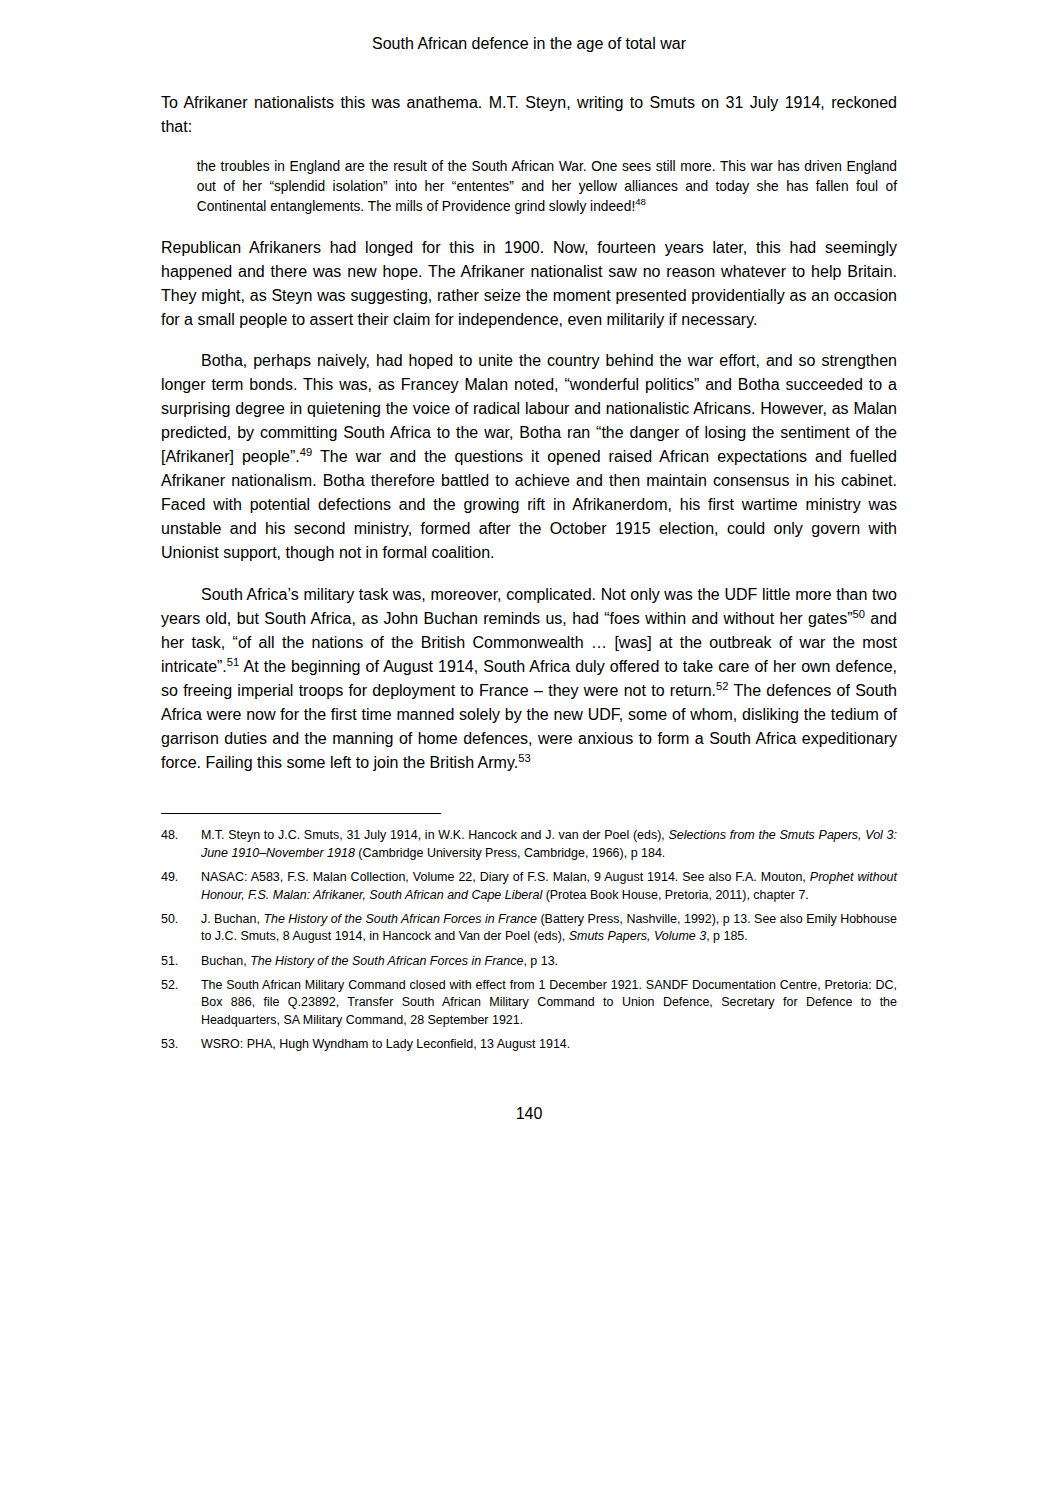South African defence in the age of total war
To Afrikaner nationalists this was anathema. M.T. Steyn, writing to Smuts on 31 July 1914, reckoned that:
the troubles in England are the result of the South African War. One sees still more. This war has driven England out of her “splendid isolation” into her “ententes” and her yellow alliances and today she has fallen foul of Continental entanglements. The mills of Providence grind slowly indeed!48
Republican Afrikaners had longed for this in 1900. Now, fourteen years later, this had seemingly happened and there was new hope. The Afrikaner nationalist saw no reason whatever to help Britain. They might, as Steyn was suggesting, rather seize the moment presented providentially as an occasion for a small people to assert their claim for independence, even militarily if necessary.
Botha, perhaps naively, had hoped to unite the country behind the war effort, and so strengthen longer term bonds. This was, as Francey Malan noted, “wonderful politics” and Botha succeeded to a surprising degree in quietening the voice of radical labour and nationalistic Africans. However, as Malan predicted, by committing South Africa to the war, Botha ran “the danger of losing the sentiment of the [Afrikaner] people”.49 The war and the questions it opened raised African expectations and fuelled Afrikaner nationalism. Botha therefore battled to achieve and then maintain consensus in his cabinet. Faced with potential defections and the growing rift in Afrikanerdom, his first wartime ministry was unstable and his second ministry, formed after the October 1915 election, could only govern with Unionist support, though not in formal coalition.
South Africa’s military task was, moreover, complicated. Not only was the UDF little more than two years old, but South Africa, as John Buchan reminds us, had “foes within and without her gates”50 and her task, “of all the nations of the British Commonwealth … [was] at the outbreak of war the most intricate”.51 At the beginning of August 1914, South Africa duly offered to take care of her own defence, so freeing imperial troops for deployment to France – they were not to return.52 The defences of South Africa were now for the first time manned solely by the new UDF, some of whom, disliking the tedium of garrison duties and the manning of home defences, were anxious to form a South Africa expeditionary force. Failing this some left to join the British Army.53
48. M.T. Steyn to J.C. Smuts, 31 July 1914, in W.K. Hancock and J. van der Poel (eds), Selections from the Smuts Papers, Vol 3: June 1910–November 1918 (Cambridge University Press, Cambridge, 1966), p 184.
49. NASAC: A583, F.S. Malan Collection, Volume 22, Diary of F.S. Malan, 9 August 1914. See also F.A. Mouton, Prophet without Honour, F.S. Malan: Afrikaner, South African and Cape Liberal (Protea Book House, Pretoria, 2011), chapter 7.
50. J. Buchan, The History of the South African Forces in France (Battery Press, Nashville, 1992), p 13. See also Emily Hobhouse to J.C. Smuts, 8 August 1914, in Hancock and Van der Poel (eds), Smuts Papers, Volume 3, p 185.
51. Buchan, The History of the South African Forces in France, p 13.
52. The South African Military Command closed with effect from 1 December 1921. SANDF Documentation Centre, Pretoria: DC, Box 886, file Q.23892, Transfer South African Military Command to Union Defence, Secretary for Defence to the Headquarters, SA Military Command, 28 September 1921.
53. WSRO: PHA, Hugh Wyndham to Lady Leconfield, 13 August 1914.
140